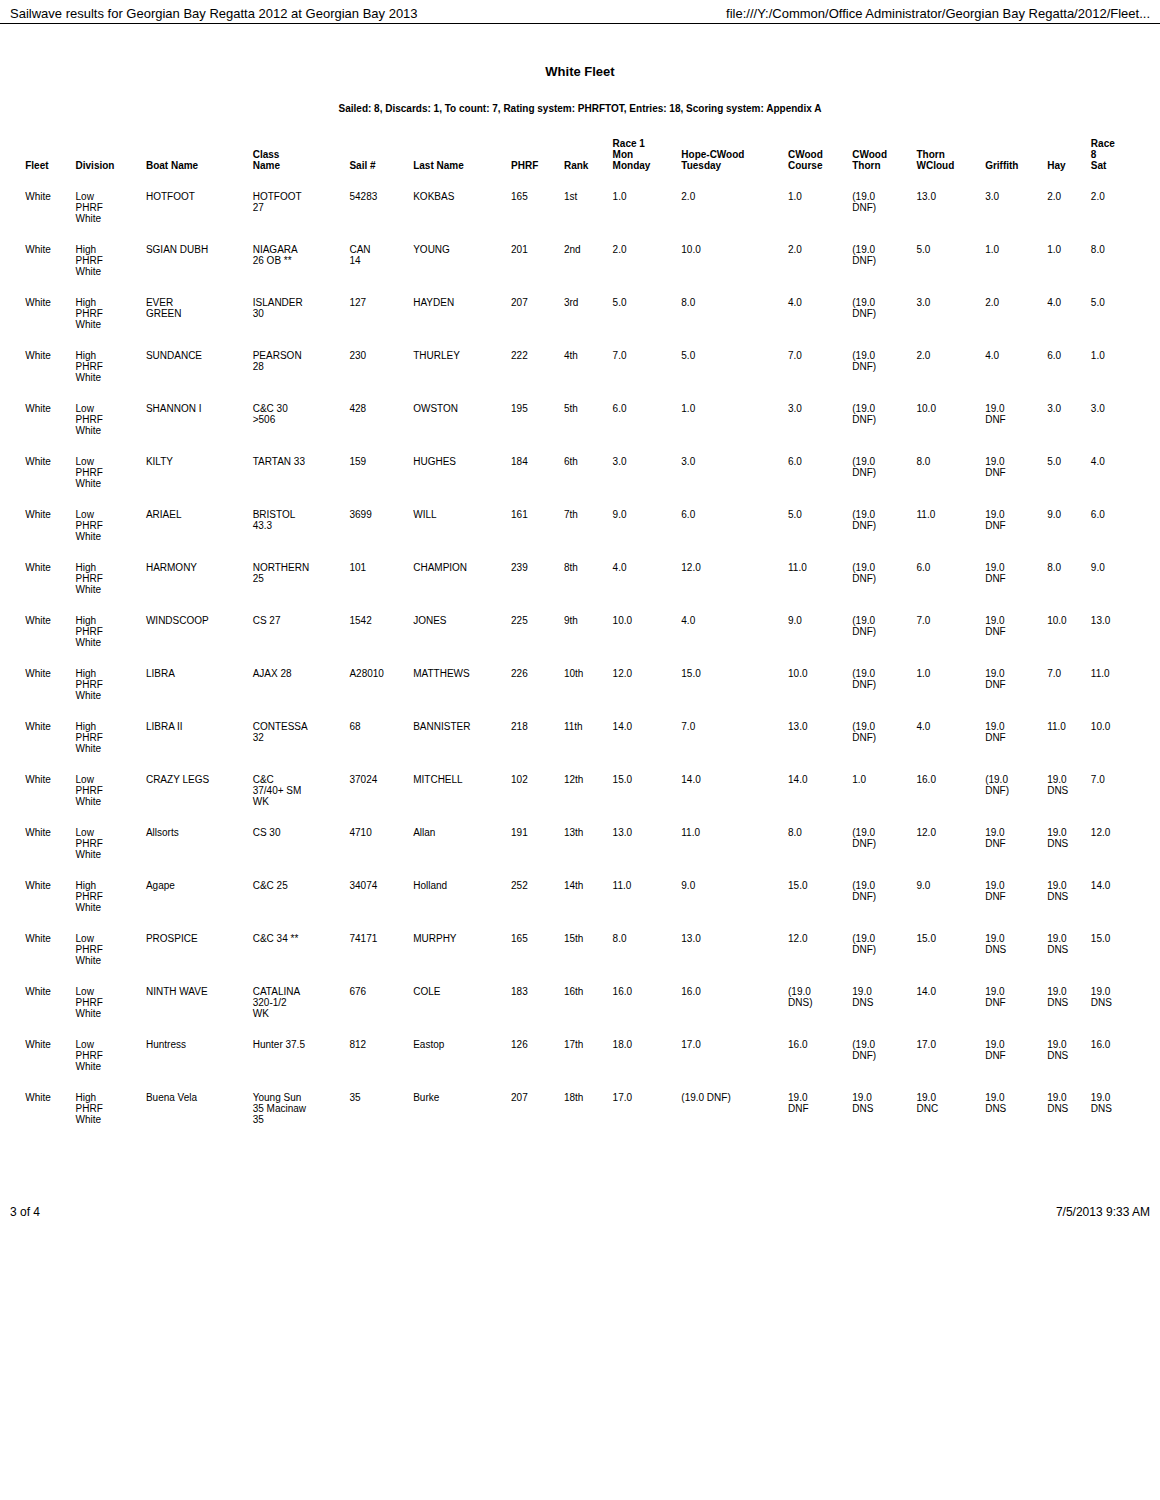Sailwave results for Georgian Bay Regatta 2012 at Georgian Bay 2013 file:///Y:/Common/Office Administrator/Georgian Bay Regatta/2012/Fleet...
White Fleet
Sailed: 8, Discards: 1, To count: 7, Rating system: PHRFTOT, Entries: 18, Scoring system: Appendix A
| Fleet | Division | Boat Name | Class Name | Sail # | Last Name | PHRF | Rank | Race 1 Mon Monday | Hope-CWood Tuesday | CWood Course | CWood Thorn | Thorn WCloud | Griffith | Hay | Race 8 Sat |
| --- | --- | --- | --- | --- | --- | --- | --- | --- | --- | --- | --- | --- | --- | --- | --- |
| White | Low PHRF White | HOTFOOT | HOTFOOT 27 | 54283 | KOKBAS | 165 | 1st | 1.0 | 2.0 | 1.0 | (19.0 DNF) | 13.0 | 3.0 | 2.0 | 2.0 |
| White | High PHRF White | SGIAN DUBH | NIAGARA 26 OB ** | CAN 14 | YOUNG | 201 | 2nd | 2.0 | 10.0 | 2.0 | (19.0 DNF) | 5.0 | 1.0 | 1.0 | 8.0 |
| White | High PHRF White | EVER GREEN | ISLANDER 30 | 127 | HAYDEN | 207 | 3rd | 5.0 | 8.0 | 4.0 | (19.0 DNF) | 3.0 | 2.0 | 4.0 | 5.0 |
| White | High PHRF White | SUNDANCE | PEARSON 28 | 230 | THURLEY | 222 | 4th | 7.0 | 5.0 | 7.0 | (19.0 DNF) | 2.0 | 4.0 | 6.0 | 1.0 |
| White | Low PHRF White | SHANNON I | C&C 30 >506 | 428 | OWSTON | 195 | 5th | 6.0 | 1.0 | 3.0 | (19.0 DNF) | 10.0 | 19.0 DNF | 3.0 | 3.0 |
| White | Low PHRF White | KILTY | TARTAN 33 | 159 | HUGHES | 184 | 6th | 3.0 | 3.0 | 6.0 | (19.0 DNF) | 8.0 | 19.0 DNF | 5.0 | 4.0 |
| White | Low PHRF White | ARIAEL | BRISTOL 43.3 | 3699 | WILL | 161 | 7th | 9.0 | 6.0 | 5.0 | (19.0 DNF) | 11.0 | 19.0 DNF | 9.0 | 6.0 |
| White | High PHRF White | HARMONY | NORTHERN 25 | 101 | CHAMPION | 239 | 8th | 4.0 | 12.0 | 11.0 | (19.0 DNF) | 6.0 | 19.0 DNF | 8.0 | 9.0 |
| White | High PHRF White | WINDSCOOP | CS 27 | 1542 | JONES | 225 | 9th | 10.0 | 4.0 | 9.0 | (19.0 DNF) | 7.0 | 19.0 DNF | 10.0 | 13.0 |
| White | High PHRF White | LIBRA | AJAX 28 | A28010 | MATTHEWS | 226 | 10th | 12.0 | 15.0 | 10.0 | (19.0 DNF) | 1.0 | 19.0 DNF | 7.0 | 11.0 |
| White | High PHRF White | LIBRA II | CONTESSA 32 | 68 | BANNISTER | 218 | 11th | 14.0 | 7.0 | 13.0 | (19.0 DNF) | 4.0 | 19.0 DNF | 11.0 | 10.0 |
| White | Low PHRF White | CRAZY LEGS | C&C 37/40+ SM WK | 37024 | MITCHELL | 102 | 12th | 15.0 | 14.0 | 14.0 | 1.0 | 16.0 | (19.0 DNF) | 19.0 DNS | 7.0 |
| White | Low PHRF White | Allsorts | CS 30 | 4710 | Allan | 191 | 13th | 13.0 | 11.0 | 8.0 | (19.0 DNF) | 12.0 | 19.0 DNF | 19.0 DNS | 12.0 |
| White | High PHRF White | Agape | C&C 25 | 34074 | Holland | 252 | 14th | 11.0 | 9.0 | 15.0 | (19.0 DNF) | 9.0 | 19.0 DNF | 19.0 DNS | 14.0 |
| White | Low PHRF White | PROSPICE | C&C 34 ** | 74171 | MURPHY | 165 | 15th | 8.0 | 13.0 | 12.0 | (19.0 DNF) | 15.0 | 19.0 DNS | 19.0 DNS | 15.0 |
| White | Low PHRF White | NINTH WAVE | CATALINA 320-1/2 WK | 676 | COLE | 183 | 16th | 16.0 | 16.0 | (19.0 DNS) | 19.0 DNS | 14.0 | 19.0 DNF | 19.0 DNS | 19.0 DNS |
| White | Low PHRF White | Huntress | Hunter 37.5 | 812 | Eastop | 126 | 17th | 18.0 | 17.0 | 16.0 | (19.0 DNF) | 17.0 | 19.0 DNF | 19.0 DNS | 16.0 |
| White | High PHRF White | Buena Vela | Young Sun 35 Macinaw 35 | 35 | Burke | 207 | 18th | 17.0 | (19.0 DNF) | 19.0 DNF | 19.0 DNS | 19.0 DNC | 19.0 DNS | 19.0 DNS | 19.0 DNS |
3 of 4 7/5/2013 9:33 AM